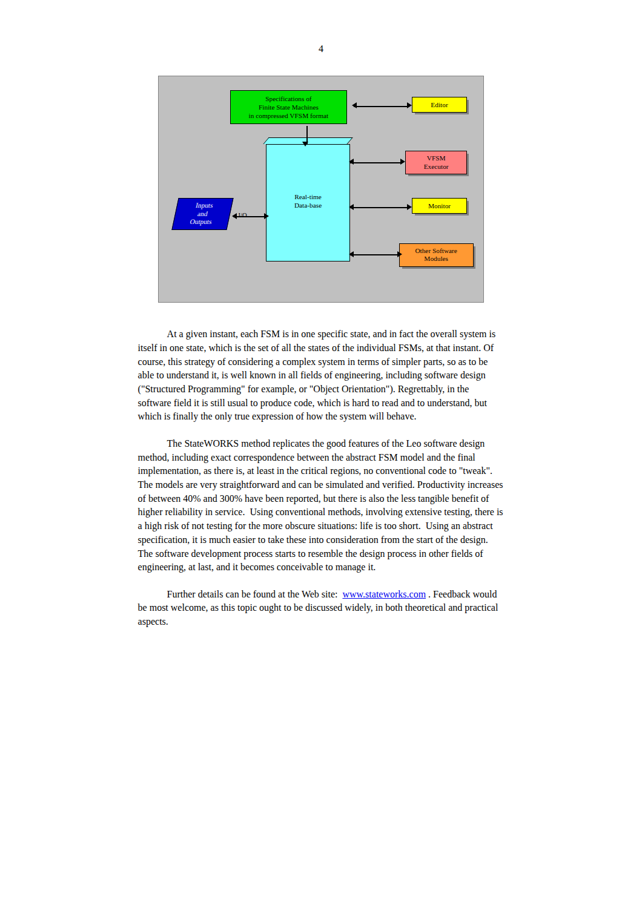4
Specifications of
Finite State Machines
in compressed VFSM format
Editor
VFSM
Executor
Monitor
Other Software
Modules
Real-time
Data-base
Inputs
and
Outputs
I/O
At a given instant, each FSM is in one specific state, and in fact the overall system is itself in one state, which is the set of all the states of the individual FSMs, at that instant. Of course, this strategy of considering a complex system in terms of simpler parts, so as to be able to understand it, is well known in all fields of engineering, including software design ("Structured Programming" for example, or "Object Orientation"). Regrettably, in the software field it is still usual to produce code, which is hard to read and to understand, but which is finally the only true expression of how the system will behave.
The StateWORKS method replicates the good features of the Leo software design method, including exact correspondence between the abstract FSM model and the final implementation, as there is, at least in the critical regions, no conventional code to "tweak". The models are very straightforward and can be simulated and verified. Productivity increases of between 40% and 300% have been reported, but there is also the less tangible benefit of higher reliability in service. Using conventional methods, involving extensive testing, there is a high risk of not testing for the more obscure situations: life is too short. Using an abstract specification, it is much easier to take these into consideration from the start of the design. The software development process starts to resemble the design process in other fields of engineering, at last, and it becomes conceivable to manage it.
Further details can be found at the Web site: www.stateworks.com . Feedback would be most welcome, as this topic ought to be discussed widely, in both theoretical and practical aspects.